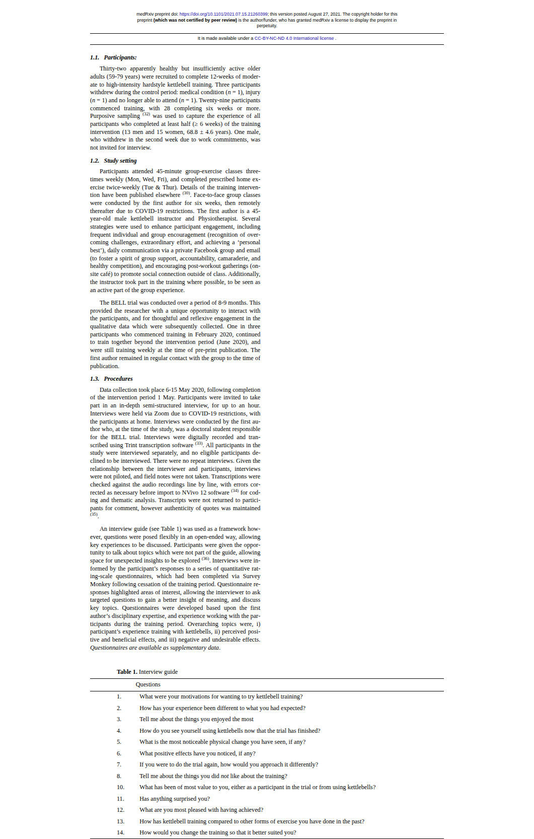medRxiv preprint doi: https://doi.org/10.1101/2021.07.15.21260399; this version posted August 27, 2021. The copyright holder for this
preprint (which was not certified by peer review) is the author/funder, who has granted medRxiv a license to display the preprint in
perpetuity.
It is made available under a CC-BY-NC-ND 4.0 International license .
1.1. Participants:
Thirty-two apparently healthy but insufficiently active older adults (59-79 years) were recruited to complete 12-weeks of moderate to high-intensity hardstyle kettlebell training. Three participants withdrew during the control period: medical condition (n = 1), injury (n = 1) and no longer able to attend (n = 1). Twenty-nine participants commenced training, with 28 completing six weeks or more. Purposive sampling (32) was used to capture the experience of all participants who completed at least half (≥ 6 weeks) of the training intervention (13 men and 15 women, 68.8 ± 4.6 years). One male, who withdrew in the second week due to work commitments, was not invited for interview.
1.2. Study setting
Participants attended 45-minute group-exercise classes three-times weekly (Mon, Wed, Fri), and completed prescribed home exercise twice-weekly (Tue & Thur). Details of the training intervention have been published elsewhere (30). Face-to-face group classes were conducted by the first author for six weeks, then remotely thereafter due to COVID-19 restrictions. The first author is a 45-year-old male kettlebell instructor and Physiotherapist. Several strategies were used to enhance participant engagement, including frequent individual and group encouragement (recognition of overcoming challenges, extraordinary effort, and achieving a ‘personal best’), daily communication via a private Facebook group and email (to foster a spirit of group support, accountability, camaraderie, and healthy competition), and encouraging post-workout gatherings (on-site café) to promote social connection outside of class. Additionally, the instructor took part in the training where possible, to be seen as an active part of the group experience.
The BELL trial was conducted over a period of 8-9 months. This provided the researcher with a unique opportunity to interact with the participants, and for thoughtful and reflexive engagement in the qualitative data which were subsequently collected. One in three participants who commenced training in February 2020, continued to train together beyond the intervention period (June 2020), and were still training weekly at the time of pre-print publication. The first author remained in regular contact with the group to the time of publication.
1.3. Procedures
Data collection took place 6-15 May 2020, following completion of the intervention period 1 May. Participants were invited to take part in an in-depth semi-structured interview, for up to an hour. Interviews were held via Zoom due to COVID-19 restrictions, with the participants at home. Interviews were conducted by the first author who, at the time of the study, was a doctoral student responsible for the BELL trial. Interviews were digitally recorded and transcribed using Trint transcription software (33). All participants in the study were interviewed separately, and no eligible participants declined to be interviewed. There were no repeat interviews. Given the relationship between the interviewer and participants, interviews were not piloted, and field notes were not taken. Transcriptions were checked against the audio recordings line by line, with errors corrected as necessary before import to NVivo 12 software (34) for coding and thematic analysis. Transcripts were not returned to participants for comment, however authenticity of quotes was maintained (35).
An interview guide (see Table 1) was used as a framework however, questions were posed flexibly in an open-ended way, allowing key experiences to be discussed. Participants were given the opportunity to talk about topics which were not part of the guide, allowing space for unexpected insights to be explored (36). Interviews were informed by the participant’s responses to a series of quantitative rating-scale questionnaires, which had been completed via Survey Monkey following cessation of the training period. Questionnaire responses highlighted areas of interest, allowing the interviewer to ask targeted questions to gain a better insight of meaning, and discuss key topics. Questionnaires were developed based upon the first author’s disciplinary expertise, and experience working with the participants during the training period. Overarching topics were, i) participant’s experience training with kettlebells, ii) perceived positive and beneficial effects, and iii) negative and undesirable effects. Questionnaires are available as supplementary data.
Table 1. Interview guide
| Questions |
| --- |
| 1. | What were your motivations for wanting to try kettlebell training? |
| 2. | How has your experience been different to what you had expected? |
| 3. | Tell me about the things you enjoyed the most |
| 4. | How do you see yourself using kettlebells now that the trial has finished? |
| 5. | What is the most noticeable physical change you have seen, if any? |
| 6. | What positive effects have you noticed, if any? |
| 7. | If you were to do the trial again, how would you approach it differently? |
| 8. | Tell me about the things you did not like about the training? |
| 10. | What has been of most value to you, either as a participant in the trial or from using kettlebells? |
| 11. | Has anything surprised you? |
| 12. | What are you most pleased with having achieved? |
| 13. | How has kettlebell training compared to other forms of exercise you have done in the past? |
| 14. | How would you change the training so that it better suited you? |